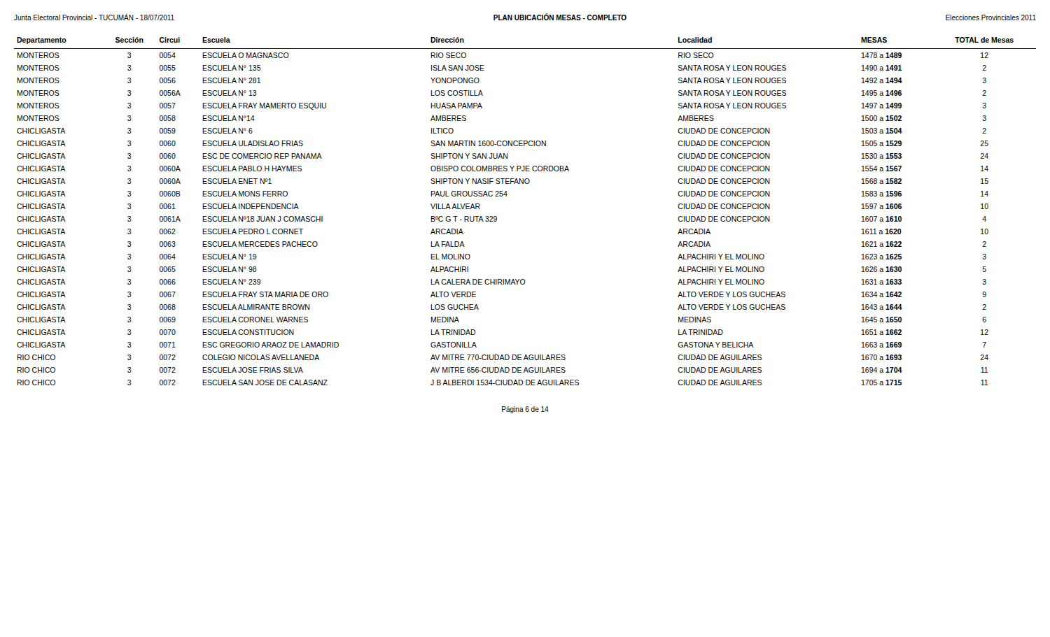Junta Electoral Provincial - TUCUMÁN - 18/07/2011
PLAN UBICACIÓN MESAS - COMPLETO
Elecciones Provinciales 2011
| Departamento | Sección | Circui | Escuela | Dirección | Localidad | MESAS | TOTAL de Mesas |
| --- | --- | --- | --- | --- | --- | --- | --- |
| MONTEROS | 3 | 0054 | ESCUELA O MAGNASCO | RIO SECO | RIO SECO | 1478 a 1489 | 12 |
| MONTEROS | 3 | 0055 | ESCUELA N° 135 | ISLA SAN JOSE | SANTA ROSA Y LEON ROUGES | 1490 a 1491 | 2 |
| MONTEROS | 3 | 0056 | ESCUELA N° 281 | YONOPONGO | SANTA ROSA Y LEON ROUGES | 1492 a 1494 | 3 |
| MONTEROS | 3 | 0056A | ESCUELA N° 13 | LOS COSTILLA | SANTA ROSA Y LEON ROUGES | 1495 a 1496 | 2 |
| MONTEROS | 3 | 0057 | ESCUELA FRAY MAMERTO ESQUIU | HUASA PAMPA | SANTA ROSA Y LEON ROUGES | 1497 a 1499 | 3 |
| MONTEROS | 3 | 0058 | ESCUELA N°14 | AMBERES | AMBERES | 1500 a 1502 | 3 |
| CHICLIGASTA | 3 | 0059 | ESCUELA N° 6 | ILTICO | CIUDAD DE CONCEPCION | 1503 a 1504 | 2 |
| CHICLIGASTA | 3 | 0060 | ESCUELA ULADISLAO FRIAS | SAN MARTIN 1600-CONCEPCION | CIUDAD DE CONCEPCION | 1505 a 1529 | 25 |
| CHICLIGASTA | 3 | 0060 | ESC DE COMERCIO REP PANAMA | SHIPTON Y SAN JUAN | CIUDAD DE CONCEPCION | 1530 a 1553 | 24 |
| CHICLIGASTA | 3 | 0060A | ESCUELA PABLO H HAYMES | OBISPO COLOMBRES Y PJE CORDOBA | CIUDAD DE CONCEPCION | 1554 a 1567 | 14 |
| CHICLIGASTA | 3 | 0060A | ESCUELA ENET Nº1 | SHIPTON Y NASIF STEFANO | CIUDAD DE CONCEPCION | 1568 a 1582 | 15 |
| CHICLIGASTA | 3 | 0060B | ESCUELA MONS FERRO | PAUL GROUSSAC 254 | CIUDAD DE CONCEPCION | 1583 a 1596 | 14 |
| CHICLIGASTA | 3 | 0061 | ESCUELA INDEPENDENCIA | VILLA ALVEAR | CIUDAD DE CONCEPCION | 1597 a 1606 | 10 |
| CHICLIGASTA | 3 | 0061A | ESCUELA Nº18 JUAN J COMASCHI | BºC G T - RUTA 329 | CIUDAD DE CONCEPCION | 1607 a 1610 | 4 |
| CHICLIGASTA | 3 | 0062 | ESCUELA PEDRO L CORNET | ARCADIA | ARCADIA | 1611 a 1620 | 10 |
| CHICLIGASTA | 3 | 0063 | ESCUELA MERCEDES PACHECO | LA FALDA | ARCADIA | 1621 a 1622 | 2 |
| CHICLIGASTA | 3 | 0064 | ESCUELA N° 19 | EL MOLINO | ALPACHIRI Y EL MOLINO | 1623 a 1625 | 3 |
| CHICLIGASTA | 3 | 0065 | ESCUELA N° 98 | ALPACHIRI | ALPACHIRI Y EL MOLINO | 1626 a 1630 | 5 |
| CHICLIGASTA | 3 | 0066 | ESCUELA N° 239 | LA CALERA DE CHIRIMAYO | ALPACHIRI Y EL MOLINO | 1631 a 1633 | 3 |
| CHICLIGASTA | 3 | 0067 | ESCUELA FRAY STA MARIA DE ORO | ALTO VERDE | ALTO VERDE Y LOS GUCHEAS | 1634 a 1642 | 9 |
| CHICLIGASTA | 3 | 0068 | ESCUELA ALMIRANTE BROWN | LOS GUCHEA | ALTO VERDE Y LOS GUCHEAS | 1643 a 1644 | 2 |
| CHICLIGASTA | 3 | 0069 | ESCUELA CORONEL WARNES | MEDINA | MEDINAS | 1645 a 1650 | 6 |
| CHICLIGASTA | 3 | 0070 | ESCUELA CONSTITUCION | LA TRINIDAD | LA TRINIDAD | 1651 a 1662 | 12 |
| CHICLIGASTA | 3 | 0071 | ESC GREGORIO ARAOZ DE LAMADRID | GASTONILLA | GASTONA Y BELICHA | 1663 a 1669 | 7 |
| RIO CHICO | 3 | 0072 | COLEGIO NICOLAS AVELLANEDA | AV MITRE 770-CIUDAD DE AGUILARES | CIUDAD DE AGUILARES | 1670 a 1693 | 24 |
| RIO CHICO | 3 | 0072 | ESCUELA JOSE FRIAS SILVA | AV MITRE 656-CIUDAD DE AGUILARES | CIUDAD DE AGUILARES | 1694 a 1704 | 11 |
| RIO CHICO | 3 | 0072 | ESCUELA SAN JOSE DE CALASANZ | J B ALBERDI 1534-CIUDAD DE AGUILARES | CIUDAD DE AGUILARES | 1705 a 1715 | 11 |
Página 6 de 14